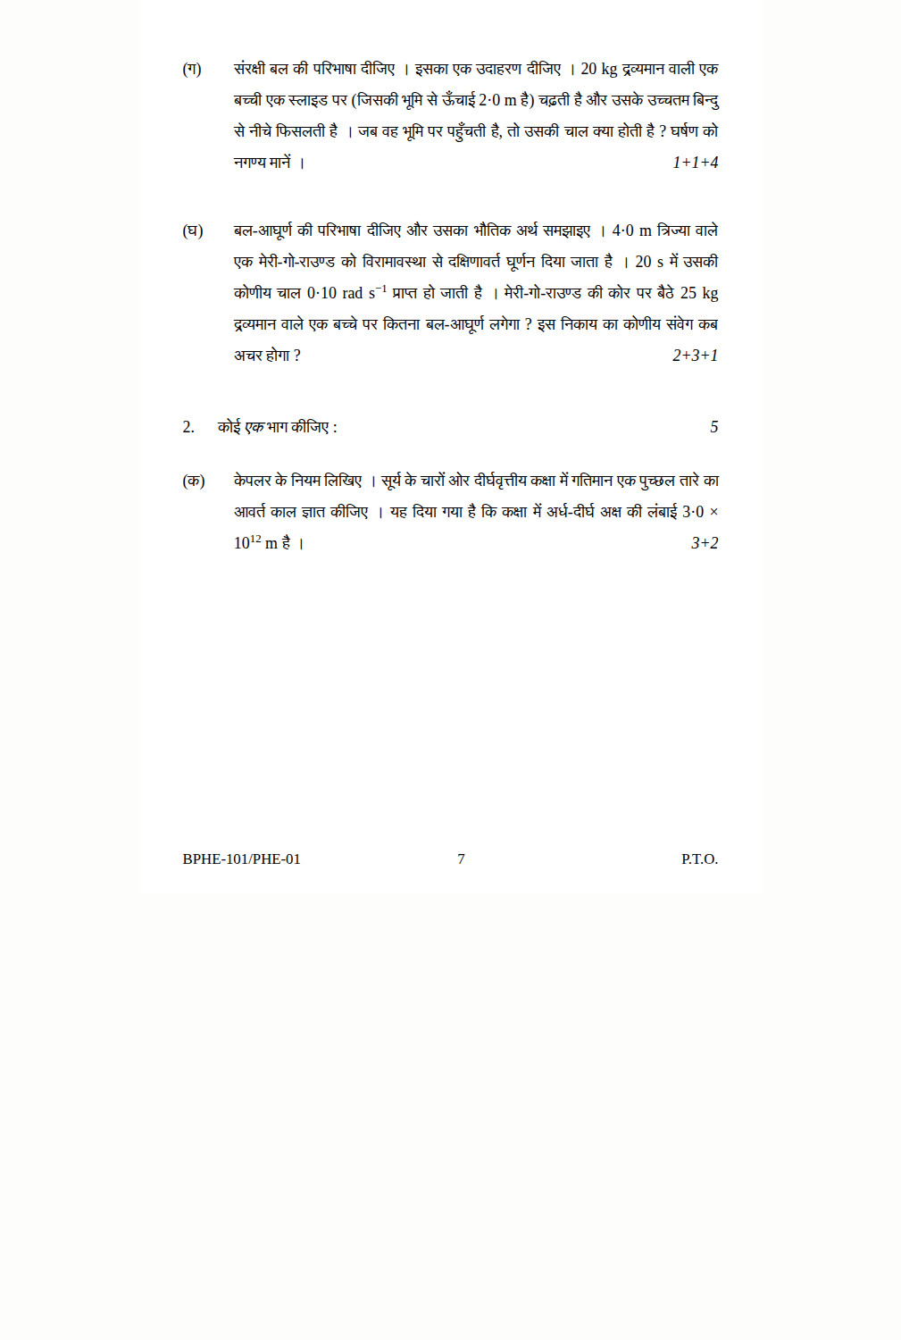(ग)
संरक्षी बल की परिभाषा दीजिए । इसका एक उदाहरण दीजिए । 20 kg द्रव्यमान वाली एक बच्ची एक स्लाइड पर (जिसकी भूमि से ऊँचाई 2·0 m है) चढ़ती है और उसके उच्चतम बिन्दु से नीचे फिसलती है । जब वह भूमि पर पहुँचती है, तो उसकी चाल क्या होती है ? घर्षण को नगण्य मानें ।1+1+4
(घ)
बल-आघूर्ण की परिभाषा दीजिए और उसका भौतिक अर्थ समझाइए । 4·0 m त्रिज्या वाले एक मेरी-गो-राउण्ड को विरामावस्था से दक्षिणावर्त घूर्णन दिया जाता है । 20 s में उसकी कोणीय चाल 0·10 rad s−1 प्राप्त हो जाती है । मेरी-गो-राउण्ड की कोर पर बैठे 25 kg द्रव्यमान वाले एक बच्चे पर कितना बल-आघूर्ण लगेगा ? इस निकाय का कोणीय संवेग कब अचर होगा ?2+3+1
2.
कोई एक भाग कीजिए :5
(क)
केपलर के नियम लिखिए । सूर्य के चारों ओर दीर्घवृत्तीय कक्षा में गतिमान एक पुच्छल तारे का आवर्त काल ज्ञात कीजिए । यह दिया गया है कि कक्षा में अर्ध-दीर्घ अक्ष की लंबाई 3·0 × 1012 m है ।3+2
BPHE-101/PHE-01
7
P.T.O.